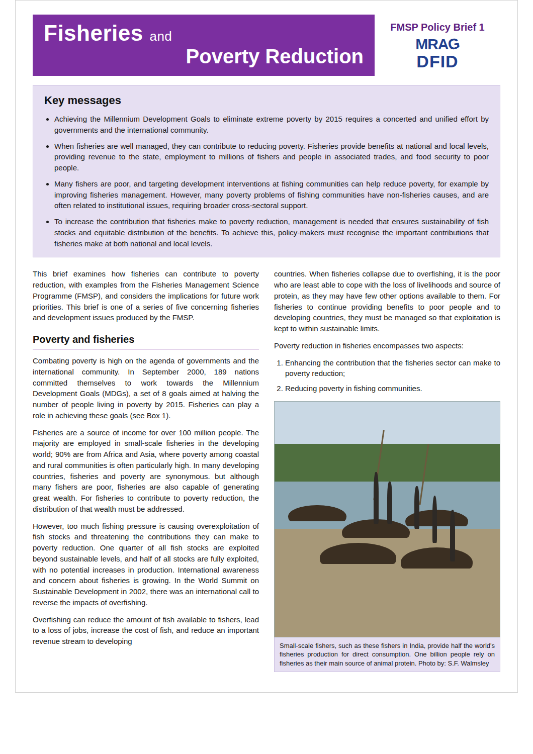Fisheries and
Poverty Reduction
FMSP Policy Brief 1
MRAG
DFID
Key messages
Achieving the Millennium Development Goals to eliminate extreme poverty by 2015 requires a concerted and unified effort by governments and the international community.
When fisheries are well managed, they can contribute to reducing poverty. Fisheries provide benefits at national and local levels, providing revenue to the state, employment to millions of fishers and people in associated trades, and food security to poor people.
Many fishers are poor, and targeting development interventions at fishing communities can help reduce poverty, for example by improving fisheries management. However, many poverty problems of fishing communities have non-fisheries causes, and are often related to institutional issues, requiring broader cross-sectoral support.
To increase the contribution that fisheries make to poverty reduction, management is needed that ensures sustainability of fish stocks and equitable distribution of the benefits. To achieve this, policy-makers must recognise the important contributions that fisheries make at both national and local levels.
This brief examines how fisheries can contribute to poverty reduction, with examples from the Fisheries Management Science Programme (FMSP), and considers the implications for future work priorities. This brief is one of a series of five concerning fisheries and development issues produced by the FMSP.
Poverty and fisheries
Combating poverty is high on the agenda of governments and the international community. In September 2000, 189 nations committed themselves to work towards the Millennium Development Goals (MDGs), a set of 8 goals aimed at halving the number of people living in poverty by 2015. Fisheries can play a role in achieving these goals (see Box 1).
Fisheries are a source of income for over 100 million people. The majority are employed in small-scale fisheries in the developing world; 90% are from Africa and Asia, where poverty among coastal and rural communities is often particularly high. In many developing countries, fisheries and poverty are synonymous. but although many fishers are poor, fisheries are also capable of generating great wealth. For fisheries to contribute to poverty reduction, the distribution of that wealth must be addressed.
However, too much fishing pressure is causing overexploitation of fish stocks and threatening the contributions they can make to poverty reduction. One quarter of all fish stocks are exploited beyond sustainable levels, and half of all stocks are fully exploited, with no potential increases in production. International awareness and concern about fisheries is growing. In the World Summit on Sustainable Development in 2002, there was an international call to reverse the impacts of overfishing.
Overfishing can reduce the amount of fish available to fishers, lead to a loss of jobs, increase the cost of fish, and reduce an important revenue stream to developing
countries. When fisheries collapse due to overfishing, it is the poor who are least able to cope with the loss of livelihoods and source of protein, as they may have few other options available to them. For fisheries to continue providing benefits to poor people and to developing countries, they must be managed so that exploitation is kept to within sustainable limits.
Poverty reduction in fisheries encompasses two aspects:
Enhancing the contribution that the fisheries sector can make to poverty reduction;
Reducing poverty in fishing communities.
Small-scale fishers, such as these fishers in India, provide half the world's fisheries production for direct consumption. One billion people rely on fisheries as their main source of animal protein. Photo by: S.F. Walmsley